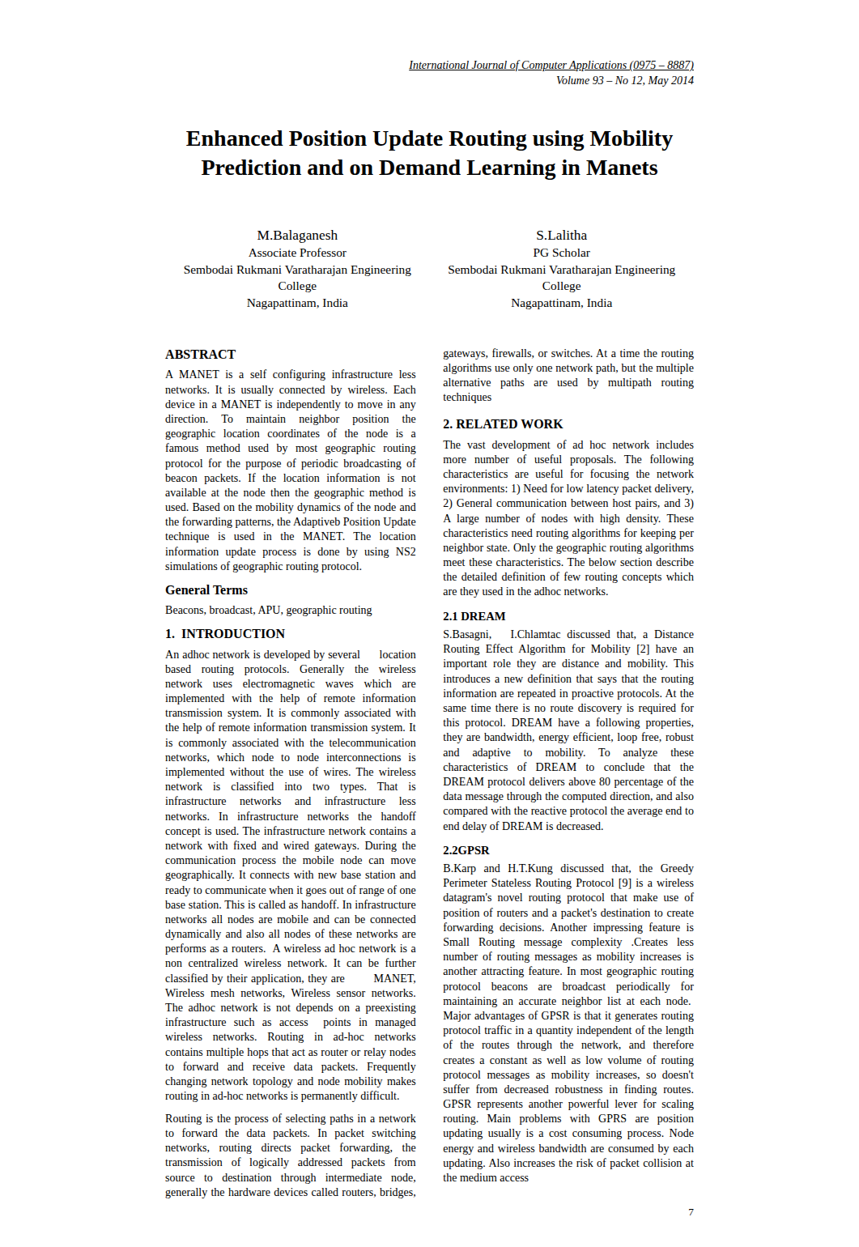International Journal of Computer Applications (0975 – 8887)
Volume 93 – No 12, May 2014
Enhanced Position Update Routing using Mobility Prediction and on Demand Learning in Manets
M.Balaganesh
Associate Professor
Sembodai Rukmani Varatharajan Engineering College
Nagapattinam, India
S.Lalitha
PG Scholar
Sembodai Rukmani Varatharajan Engineering College
Nagapattinam, India
ABSTRACT
A MANET is a self configuring infrastructure less networks. It is usually connected by wireless. Each device in a MANET is independently to move in any direction. To maintain neighbor position the geographic location coordinates of the node is a famous method used by most geographic routing protocol for the purpose of periodic broadcasting of beacon packets. If the location information is not available at the node then the geographic method is used. Based on the mobility dynamics of the node and the forwarding patterns, the Adaptiveb Position Update technique is used in the MANET. The location information update process is done by using NS2 simulations of geographic routing protocol.
General Terms
Beacons, broadcast, APU, geographic routing
1. INTRODUCTION
An adhoc network is developed by several location based routing protocols. Generally the wireless network uses electromagnetic waves which are implemented with the help of remote information transmission system. It is commonly associated with the help of remote information transmission system. It is commonly associated with the telecommunication networks, which node to node interconnections is implemented without the use of wires. The wireless network is classified into two types. That is infrastructure networks and infrastructure less networks. In infrastructure networks the handoff concept is used. The infrastructure network contains a network with fixed and wired gateways. During the communication process the mobile node can move geographically. It connects with new base station and ready to communicate when it goes out of range of one base station. This is called as handoff. In infrastructure networks all nodes are mobile and can be connected dynamically and also all nodes of these networks are performs as a routers. A wireless ad hoc network is a non centralized wireless network. It can be further classified by their application, they are MANET, Wireless mesh networks, Wireless sensor networks. The adhoc network is not depends on a preexisting infrastructure such as access points in managed wireless networks. Routing in ad-hoc networks contains multiple hops that act as router or relay nodes to forward and receive data packets. Frequently changing network topology and node mobility makes routing in ad-hoc networks is permanently difficult.
Routing is the process of selecting paths in a network to forward the data packets. In packet switching networks, routing directs packet forwarding, the transmission of logically addressed packets from source to destination through intermediate node, generally the hardware devices called routers, bridges, gateways, firewalls, or switches. At a time the routing algorithms use only one network path, but the multiple alternative paths are used by multipath routing techniques
2. RELATED WORK
The vast development of ad hoc network includes more number of useful proposals. The following characteristics are useful for focusing the network environments: 1) Need for low latency packet delivery, 2) General communication between host pairs, and 3) A large number of nodes with high density. These characteristics need routing algorithms for keeping per neighbor state. Only the geographic routing algorithms meet these characteristics. The below section describe the detailed definition of few routing concepts which are they used in the adhoc networks.
2.1 DREAM
S.Basagni, I.Chlamtac discussed that, a Distance Routing Effect Algorithm for Mobility [2] have an important role they are distance and mobility. This introduces a new definition that says that the routing information are repeated in proactive protocols. At the same time there is no route discovery is required for this protocol. DREAM have a following properties, they are bandwidth, energy efficient, loop free, robust and adaptive to mobility. To analyze these characteristics of DREAM to conclude that the DREAM protocol delivers above 80 percentage of the data message through the computed direction, and also compared with the reactive protocol the average end to end delay of DREAM is decreased.
2.2GPSR
B.Karp and H.T.Kung discussed that, the Greedy Perimeter Stateless Routing Protocol [9] is a wireless datagram's novel routing protocol that make use of position of routers and a packet's destination to create forwarding decisions. Another impressing feature is Small Routing message complexity .Creates less number of routing messages as mobility increases is another attracting feature. In most geographic routing protocol beacons are broadcast periodically for maintaining an accurate neighbor list at each node. Major advantages of GPSR is that it generates routing protocol traffic in a quantity independent of the length of the routes through the network, and therefore creates a constant as well as low volume of routing protocol messages as mobility increases, so doesn't suffer from decreased robustness in finding routes. GPSR represents another powerful lever for scaling routing. Main problems with GPRS are position updating usually is a cost consuming process. Node energy and wireless bandwidth are consumed by each updating. Also increases the risk of packet collision at the medium access
7